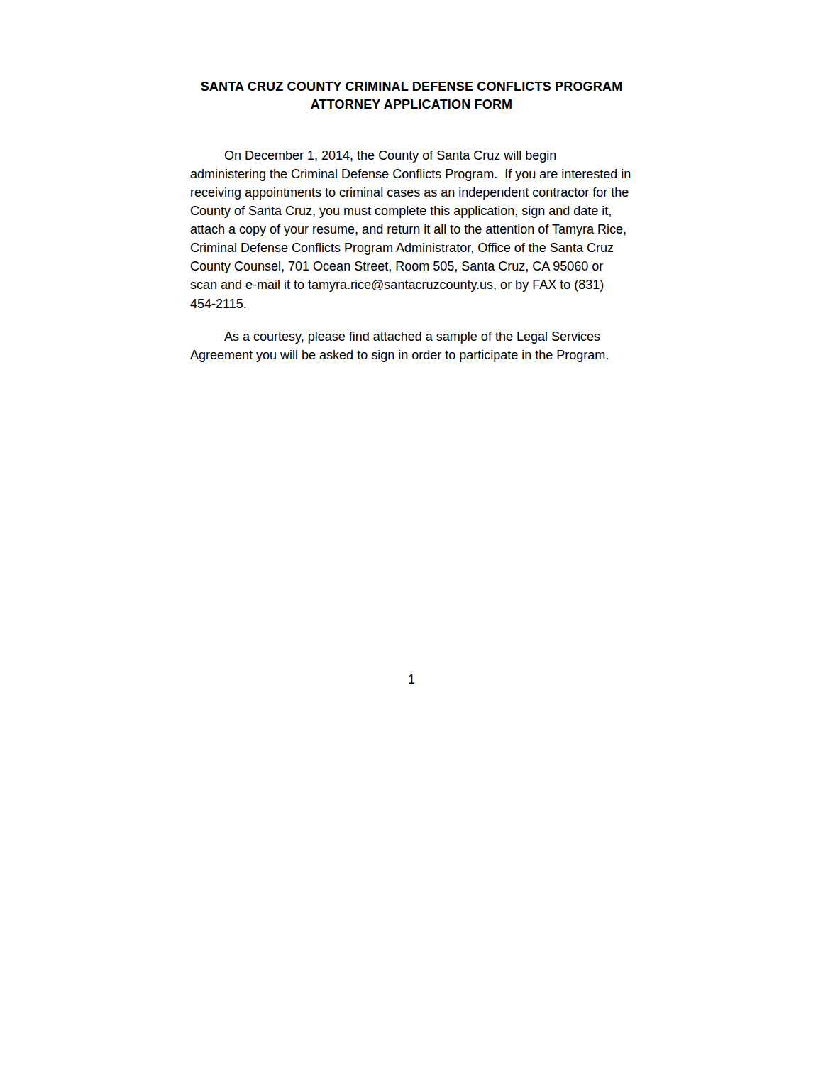SANTA CRUZ COUNTY CRIMINAL DEFENSE CONFLICTS PROGRAM
ATTORNEY APPLICATION FORM
On December 1, 2014, the County of Santa Cruz will begin administering the Criminal Defense Conflicts Program. If you are interested in receiving appointments to criminal cases as an independent contractor for the County of Santa Cruz, you must complete this application, sign and date it, attach a copy of your resume, and return it all to the attention of Tamyra Rice, Criminal Defense Conflicts Program Administrator, Office of the Santa Cruz County Counsel, 701 Ocean Street, Room 505, Santa Cruz, CA 95060 or scan and e-mail it to tamyra.rice@santacruzcounty.us, or by FAX to (831) 454-2115.
As a courtesy, please find attached a sample of the Legal Services Agreement you will be asked to sign in order to participate in the Program.
1